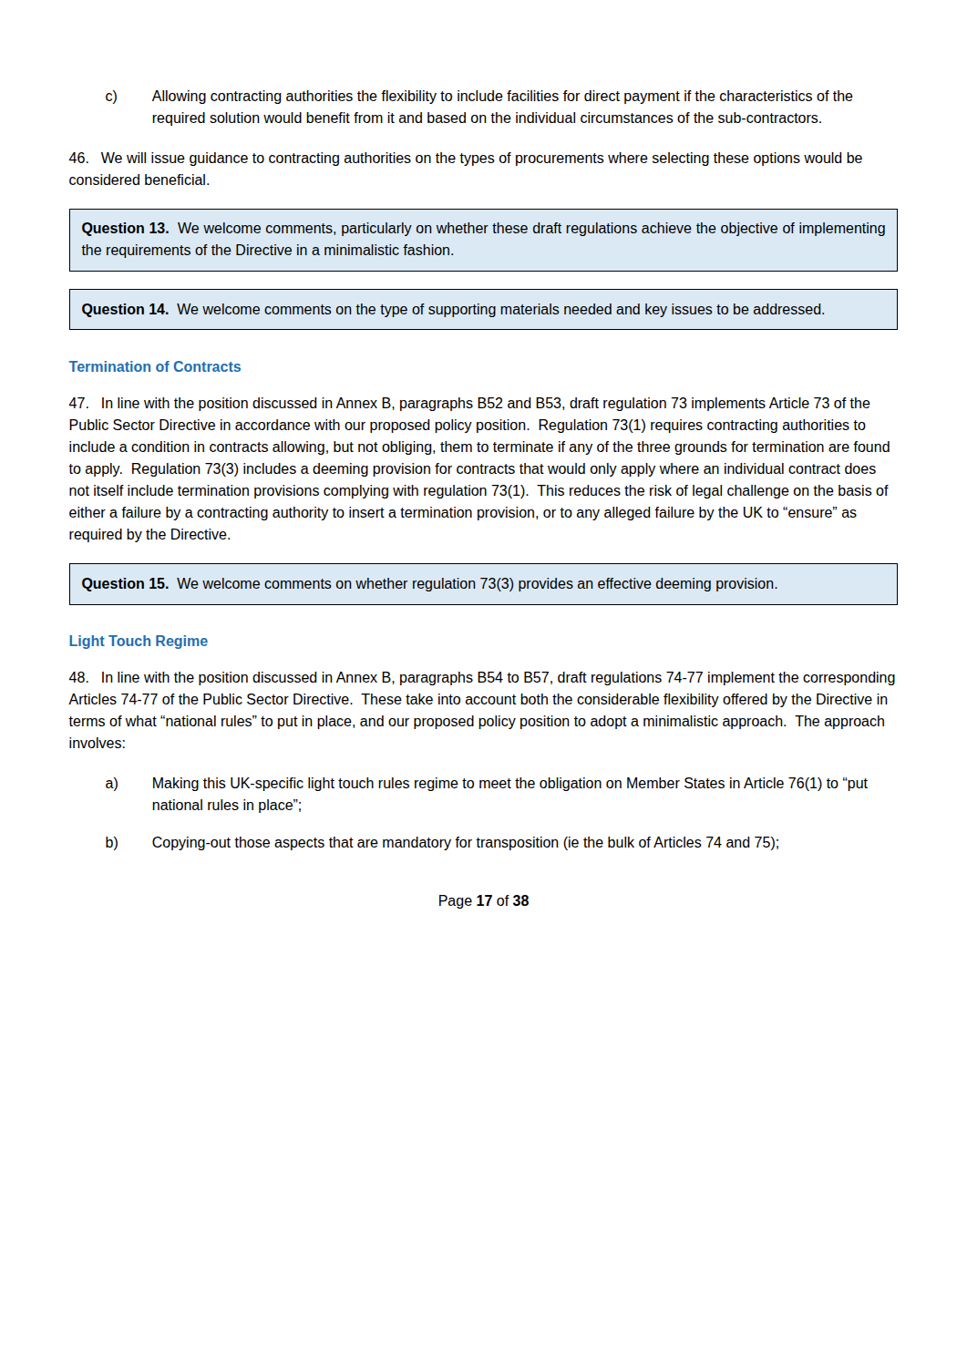c)
Allowing contracting authorities the flexibility to include facilities for direct payment if the characteristics of the required solution would benefit from it and based on the individual circumstances of the sub-contractors.
46. We will issue guidance to contracting authorities on the types of procurements where selecting these options would be considered beneficial.
Question 13. We welcome comments, particularly on whether these draft regulations achieve the objective of implementing the requirements of the Directive in a minimalistic fashion.
Question 14. We welcome comments on the type of supporting materials needed and key issues to be addressed.
Termination of Contracts
47. In line with the position discussed in Annex B, paragraphs B52 and B53, draft regulation 73 implements Article 73 of the Public Sector Directive in accordance with our proposed policy position. Regulation 73(1) requires contracting authorities to include a condition in contracts allowing, but not obliging, them to terminate if any of the three grounds for termination are found to apply. Regulation 73(3) includes a deeming provision for contracts that would only apply where an individual contract does not itself include termination provisions complying with regulation 73(1). This reduces the risk of legal challenge on the basis of either a failure by a contracting authority to insert a termination provision, or to any alleged failure by the UK to “ensure” as required by the Directive.
Question 15. We welcome comments on whether regulation 73(3) provides an effective deeming provision.
Light Touch Regime
48. In line with the position discussed in Annex B, paragraphs B54 to B57, draft regulations 74-77 implement the corresponding Articles 74-77 of the Public Sector Directive. These take into account both the considerable flexibility offered by the Directive in terms of what “national rules” to put in place, and our proposed policy position to adopt a minimalistic approach. The approach involves:
a)
Making this UK-specific light touch rules regime to meet the obligation on Member States in Article 76(1) to “put national rules in place”;
b)
Copying-out those aspects that are mandatory for transposition (ie the bulk of Articles 74 and 75);
Page 17 of 38